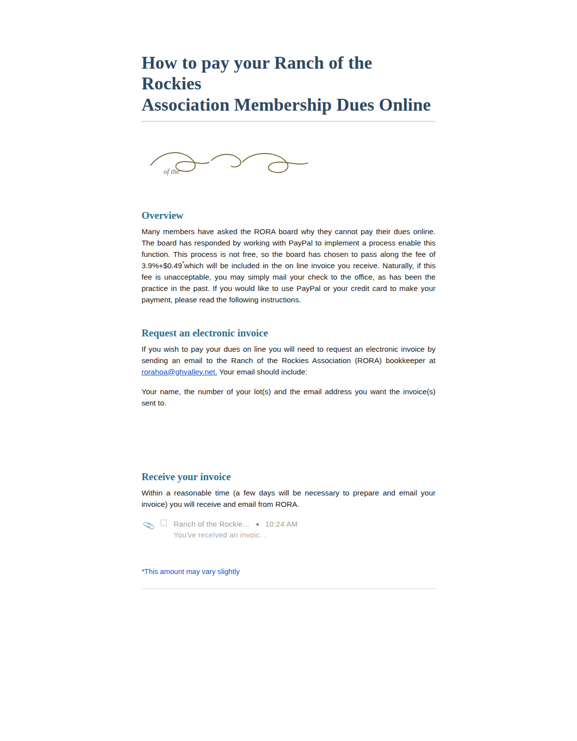How to pay your Ranch of the Rockies
Association Membership Dues Online
Overview
Many members have asked the RORA board why they cannot pay their dues online. The board has responded by working with PayPal to implement a process enable this function. This process is not free, so the board has chosen to pass along the fee of 3.9%+$0.49*which will be included in the on line invoice you receive. Naturally, if this fee is unacceptable, you may simply mail your check to the office, as has been the practice in the past. If you would like to use PayPal or your credit card to make your payment, please read the following instructions.
Request an electronic invoice
If you wish to pay your dues on line you will need to request an electronic invoice by sending an email to the Ranch of the Rockies Association (RORA) bookkeeper at rorahoa@ghvalley.net. Your email should include:
Your name, the number of your lot(s) and the email address you want the invoice(s) sent to.
Receive your invoice
Within a reasonable time (a few days will be necessary to prepare and email your invoice) you will receive and email from RORA.
📎
Ranch of the Rockie… ● 10:24 AM
You've received an invoic. .
*This amount may vary slightly